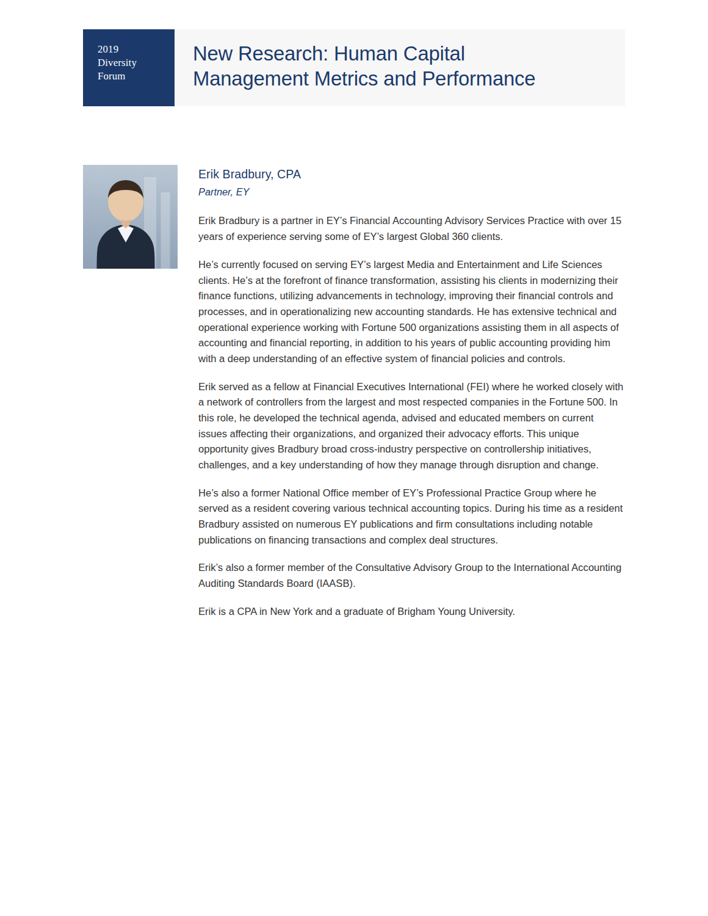2019 Diversity Forum
New Research: Human Capital
Management Metrics and Performance
Erik Bradbury, CPA
Partner, EY
Erik Bradbury is a partner in EY’s Financial Accounting Advisory Services Practice with over 15 years of experience serving some of EY’s largest Global 360 clients.
He’s currently focused on serving EY’s largest Media and Entertainment and Life Sciences clients. He’s at the forefront of finance transformation, assisting his clients in modernizing their finance functions, utilizing advancements in technology, improving their financial controls and processes, and in operationalizing new accounting standards. He has extensive technical and operational experience working with Fortune 500 organizations assisting them in all aspects of accounting and financial reporting, in addition to his years of public accounting providing him with a deep understanding of an effective system of financial policies and controls.
Erik served as a fellow at Financial Executives International (FEI) where he worked closely with a network of controllers from the largest and most respected companies in the Fortune 500. In this role, he developed the technical agenda, advised and educated members on current issues affecting their organizations, and organized their advocacy efforts. This unique opportunity gives Bradbury broad cross-industry perspective on controllership initiatives, challenges, and a key understanding of how they manage through disruption and change.
He’s also a former National Office member of EY’s Professional Practice Group where he served as a resident covering various technical accounting topics. During his time as a resident Bradbury assisted on numerous EY publications and firm consultations including notable publications on financing transactions and complex deal structures.
Erik’s also a former member of the Consultative Advisory Group to the International Accounting Auditing Standards Board (IAASB).
Erik is a CPA in New York and a graduate of Brigham Young University.